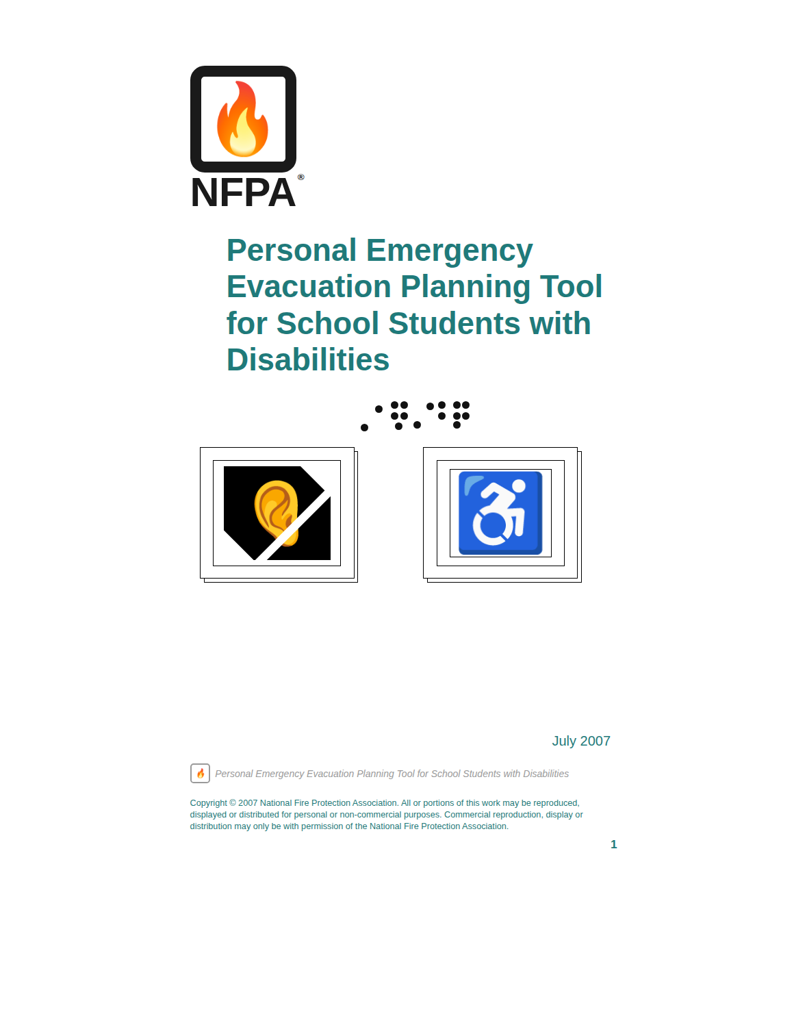🔥
NFPA®
Personal Emergency Evacuation Planning Tool for School Students with Disabilities
👂
♿
July 2007
🔥
Personal Emergency Evacuation Planning Tool for School Students with Disabilities
Copyright © 2007 National Fire Protection Association. All or portions of this work may be reproduced, displayed or distributed for personal or non-commercial purposes. Commercial reproduction, display or distribution may only be with permission of the National Fire Protection Association.
1